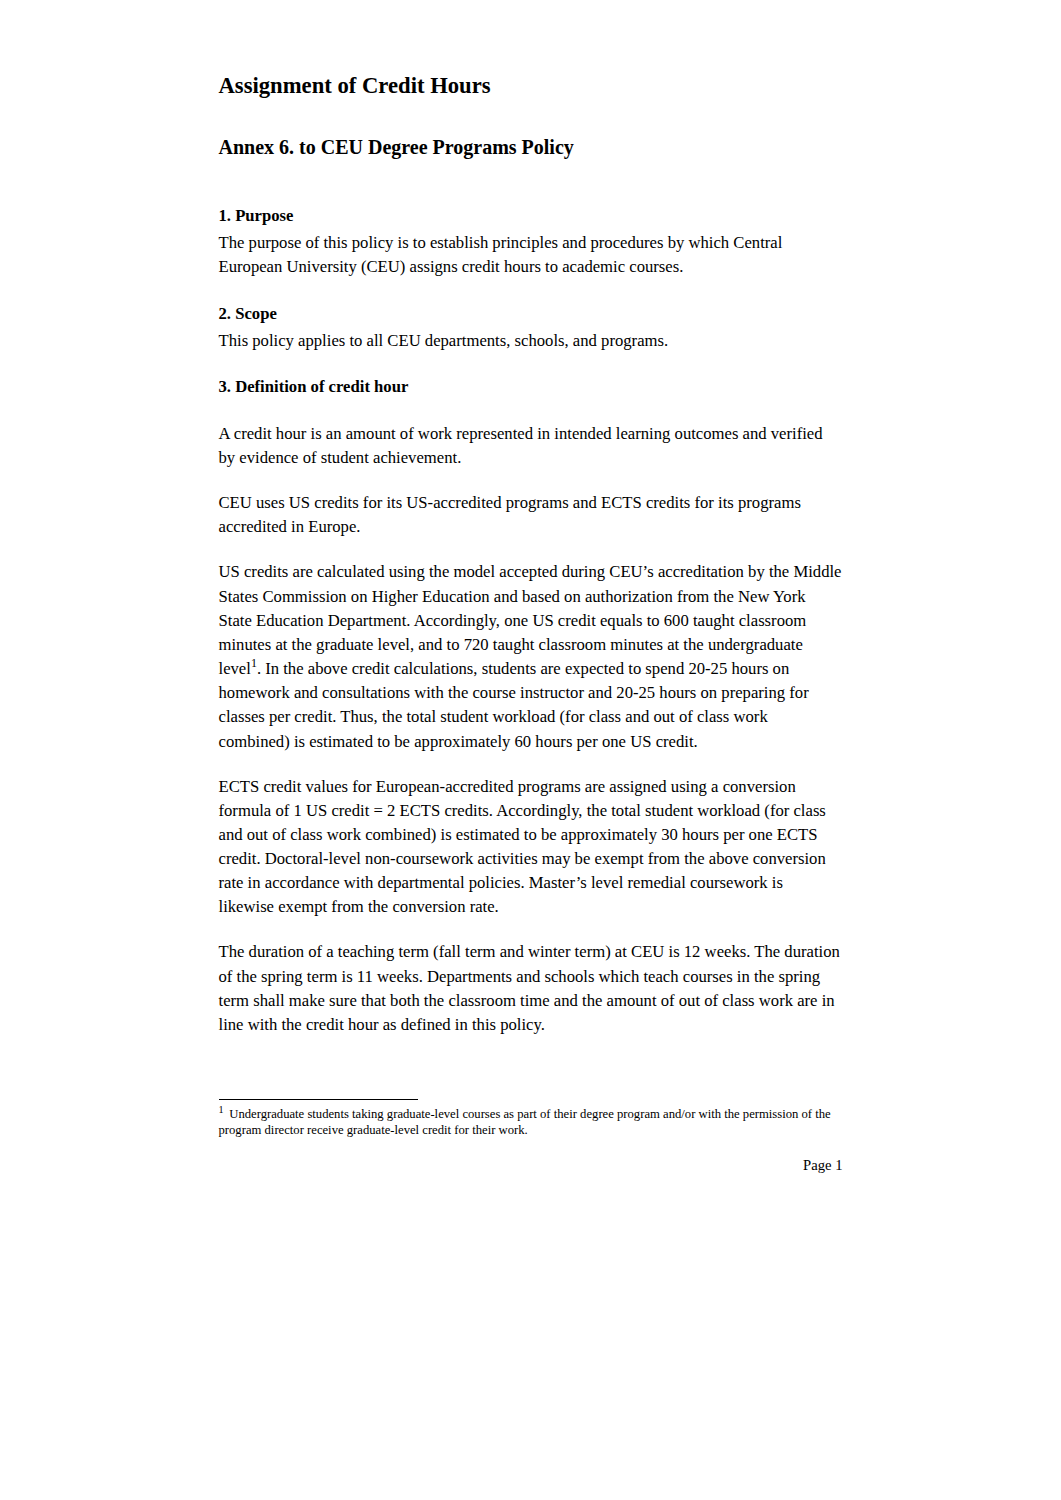Assignment of Credit Hours
Annex 6. to CEU Degree Programs Policy
1. Purpose
The purpose of this policy is to establish principles and procedures by which Central European University (CEU) assigns credit hours to academic courses.
2. Scope
This policy applies to all CEU departments, schools, and programs.
3. Definition of credit hour
A credit hour is an amount of work represented in intended learning outcomes and verified by evidence of student achievement.
CEU uses US credits for its US-accredited programs and ECTS credits for its programs accredited in Europe.
US credits are calculated using the model accepted during CEU’s accreditation by the Middle States Commission on Higher Education and based on authorization from the New York State Education Department. Accordingly, one US credit equals to 600 taught classroom minutes at the graduate level, and to 720 taught classroom minutes at the undergraduate level1. In the above credit calculations, students are expected to spend 20-25 hours on homework and consultations with the course instructor and 20-25 hours on preparing for classes per credit. Thus, the total student workload (for class and out of class work combined) is estimated to be approximately 60 hours per one US credit.
ECTS credit values for European-accredited programs are assigned using a conversion formula of 1 US credit = 2 ECTS credits. Accordingly, the total student workload (for class and out of class work combined) is estimated to be approximately 30 hours per one ECTS credit. Doctoral-level non-coursework activities may be exempt from the above conversion rate in accordance with departmental policies. Master’s level remedial coursework is likewise exempt from the conversion rate.
The duration of a teaching term (fall term and winter term) at CEU is 12 weeks. The duration of the spring term is 11 weeks. Departments and schools which teach courses in the spring term shall make sure that both the classroom time and the amount of out of class work are in line with the credit hour as defined in this policy.
1 Undergraduate students taking graduate-level courses as part of their degree program and/or with the permission of the program director receive graduate-level credit for their work.
Page 1